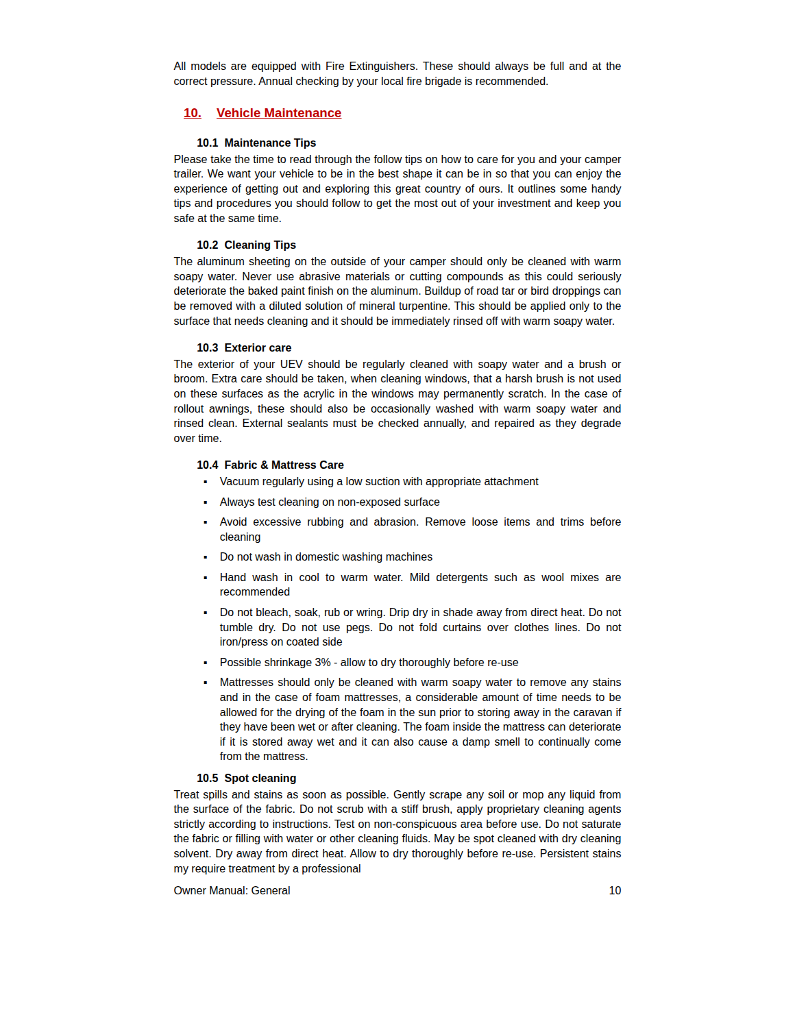All models are equipped with Fire Extinguishers. These should always be full and at the correct pressure. Annual checking by your local fire brigade is recommended.
10. Vehicle Maintenance
10.1 Maintenance Tips
Please take the time to read through the follow tips on how to care for you and your camper trailer. We want your vehicle to be in the best shape it can be in so that you can enjoy the experience of getting out and exploring this great country of ours. It outlines some handy tips and procedures you should follow to get the most out of your investment and keep you safe at the same time.
10.2 Cleaning Tips
The aluminum sheeting on the outside of your camper should only be cleaned with warm soapy water. Never use abrasive materials or cutting compounds as this could seriously deteriorate the baked paint finish on the aluminum. Buildup of road tar or bird droppings can be removed with a diluted solution of mineral turpentine. This should be applied only to the surface that needs cleaning and it should be immediately rinsed off with warm soapy water.
10.3 Exterior care
The exterior of your UEV should be regularly cleaned with soapy water and a brush or broom. Extra care should be taken, when cleaning windows, that a harsh brush is not used on these surfaces as the acrylic in the windows may permanently scratch. In the case of rollout awnings, these should also be occasionally washed with warm soapy water and rinsed clean. External sealants must be checked annually, and repaired as they degrade over time.
10.4 Fabric & Mattress Care
Vacuum regularly using a low suction with appropriate attachment
Always test cleaning on non-exposed surface
Avoid excessive rubbing and abrasion. Remove loose items and trims before cleaning
Do not wash in domestic washing machines
Hand wash in cool to warm water. Mild detergents such as wool mixes are recommended
Do not bleach, soak, rub or wring. Drip dry in shade away from direct heat. Do not tumble dry. Do not use pegs. Do not fold curtains over clothes lines. Do not iron/press on coated side
Possible shrinkage 3% - allow to dry thoroughly before re-use
Mattresses should only be cleaned with warm soapy water to remove any stains and in the case of foam mattresses, a considerable amount of time needs to be allowed for the drying of the foam in the sun prior to storing away in the caravan if they have been wet or after cleaning. The foam inside the mattress can deteriorate if it is stored away wet and it can also cause a damp smell to continually come from the mattress.
10.5 Spot cleaning
Treat spills and stains as soon as possible. Gently scrape any soil or mop any liquid from the surface of the fabric. Do not scrub with a stiff brush, apply proprietary cleaning agents strictly according to instructions. Test on non-conspicuous area before use. Do not saturate the fabric or filling with water or other cleaning fluids. May be spot cleaned with dry cleaning solvent. Dry away from direct heat. Allow to dry thoroughly before re-use. Persistent stains my require treatment by a professional
Owner Manual: General 10